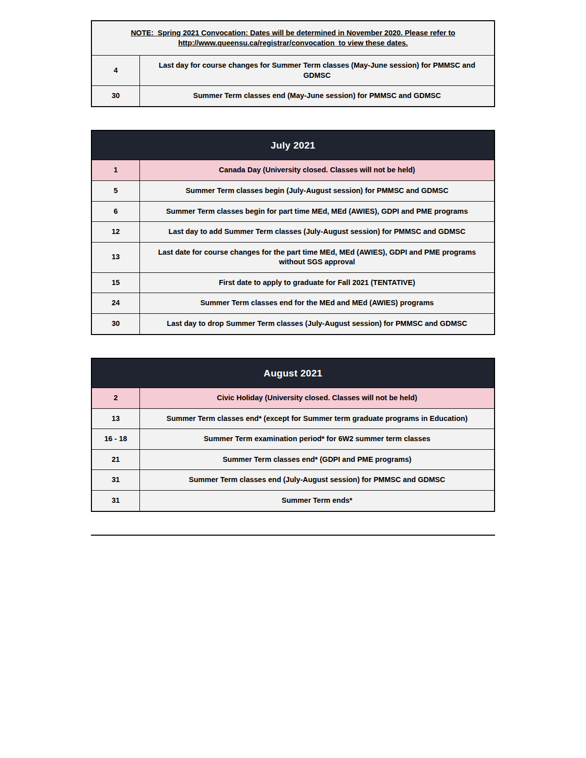| NOTE: Spring 2021 Convocation: Dates will be determined in November 2020. Please refer to http://www.queensu.ca/registrar/convocation to view these dates. |
| 4 | Last day for course changes for Summer Term classes (May-June session) for PMMSC and GDMSC |
| 30 | Summer Term classes end (May-June session) for PMMSC and GDMSC |
| July 2021 |
| --- |
| 1 | Canada Day (University closed. Classes will not be held) |
| 5 | Summer Term classes begin (July-August session) for PMMSC and GDMSC |
| 6 | Summer Term classes begin for part time MEd, MEd (AWIES), GDPI and PME programs |
| 12 | Last day to add Summer Term classes (July-August session) for PMMSC and GDMSC |
| 13 | Last date for course changes for the part time MEd, MEd (AWIES), GDPI and PME programs without SGS approval |
| 15 | First date to apply to graduate for Fall 2021 (TENTATIVE) |
| 24 | Summer Term classes end for the MEd and MEd (AWIES) programs |
| 30 | Last day to drop Summer Term classes (July-August session) for PMMSC and GDMSC |
| August 2021 |
| --- |
| 2 | Civic Holiday (University closed. Classes will not be held) |
| 13 | Summer Term classes end* (except for Summer term graduate programs in Education) |
| 16 - 18 | Summer Term examination period* for 6W2 summer term classes |
| 21 | Summer Term classes end* (GDPI and PME programs) |
| 31 | Summer Term classes end (July-August session) for PMMSC and GDMSC |
| 31 | Summer Term ends* |